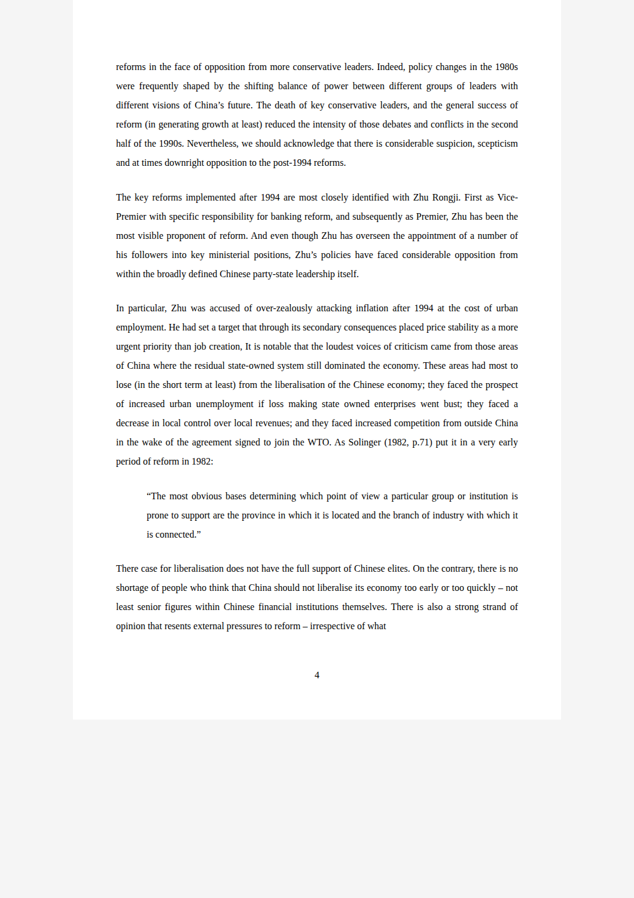reforms in the face of opposition from more conservative leaders. Indeed, policy changes in the 1980s were frequently shaped by the shifting balance of power between different groups of leaders with different visions of China’s future. The death of key conservative leaders, and the general success of reform (in generating growth at least) reduced the intensity of those debates and conflicts in the second half of the 1990s. Nevertheless, we should acknowledge that there is considerable suspicion, scepticism and at times downright opposition to the post-1994 reforms.
The key reforms implemented after 1994 are most closely identified with Zhu Rongji. First as Vice-Premier with specific responsibility for banking reform, and subsequently as Premier, Zhu has been the most visible proponent of reform. And even though Zhu has overseen the appointment of a number of his followers into key ministerial positions, Zhu’s policies have faced considerable opposition from within the broadly defined Chinese party-state leadership itself.
In particular, Zhu was accused of over-zealously attacking inflation after 1994 at the cost of urban employment. He had set a target that through its secondary consequences placed price stability as a more urgent priority than job creation, It is notable that the loudest voices of criticism came from those areas of China where the residual state-owned system still dominated the economy. These areas had most to lose (in the short term at least) from the liberalisation of the Chinese economy; they faced the prospect of increased urban unemployment if loss making state owned enterprises went bust; they faced a decrease in local control over local revenues; and they faced increased competition from outside China in the wake of the agreement signed to join the WTO. As Solinger (1982, p.71) put it in a very early period of reform in 1982:
“The most obvious bases determining which point of view a particular group or institution is prone to support are the province in which it is located and the branch of industry with which it is connected.”
There case for liberalisation does not have the full support of Chinese elites. On the contrary, there is no shortage of people who think that China should not liberalise its economy too early or too quickly – not least senior figures within Chinese financial institutions themselves. There is also a strong strand of opinion that resents external pressures to reform – irrespective of what
4